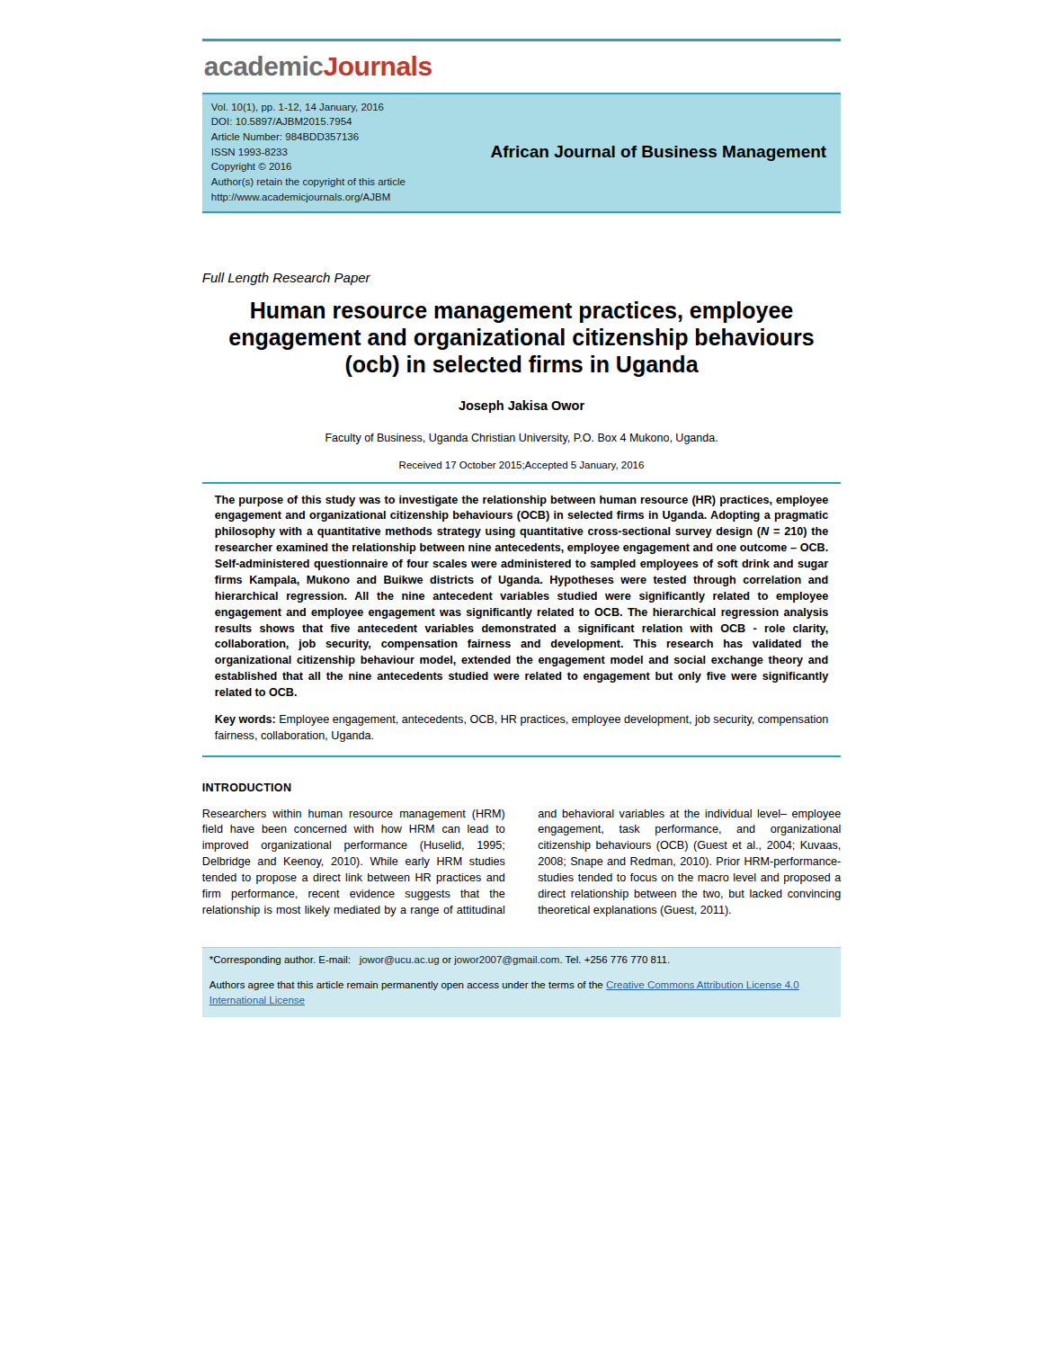academic Journals
Vol. 10(1), pp. 1-12, 14 January, 2016
DOI: 10.5897/AJBM2015.7954
Article Number: 984BDD357136
ISSN 1993-8233
Copyright © 2016
Author(s) retain the copyright of this article
http://www.academicjournals.org/AJBM
African Journal of Business Management
Full Length Research Paper
Human resource management practices, employee engagement and organizational citizenship behaviours (ocb) in selected firms in Uganda
Joseph Jakisa Owor
Faculty of Business, Uganda Christian University, P.O. Box 4 Mukono, Uganda.
Received 17 October 2015;Accepted 5 January, 2016
The purpose of this study was to investigate the relationship between human resource (HR) practices, employee engagement and organizational citizenship behaviours (OCB) in selected firms in Uganda. Adopting a pragmatic philosophy with a quantitative methods strategy using quantitative cross-sectional survey design (N = 210) the researcher examined the relationship between nine antecedents, employee engagement and one outcome – OCB. Self-administered questionnaire of four scales were administered to sampled employees of soft drink and sugar firms Kampala, Mukono and Buikwe districts of Uganda. Hypotheses were tested through correlation and hierarchical regression. All the nine antecedent variables studied were significantly related to employee engagement and employee engagement was significantly related to OCB. The hierarchical regression analysis results shows that five antecedent variables demonstrated a significant relation with OCB - role clarity, collaboration, job security, compensation fairness and development. This research has validated the organizational citizenship behaviour model, extended the engagement model and social exchange theory and established that all the nine antecedents studied were related to engagement but only five were significantly related to OCB.
Key words: Employee engagement, antecedents, OCB, HR practices, employee development, job security, compensation fairness, collaboration, Uganda.
INTRODUCTION
Researchers within human resource management (HRM) field have been concerned with how HRM can lead to improved organizational performance (Huselid, 1995; Delbridge and Keenoy, 2010). While early HRM studies tended to propose a direct link between HR practices and firm performance, recent evidence suggests that the relationship is most likely mediated by a range of attitudinal and behavioral variables at the individual level– employee engagement, task performance, and organizational citizenship behaviours (OCB) (Guest et al., 2004; Kuvaas, 2008; Snape and Redman, 2010). Prior HRM-performance-studies tended to focus on the macro level and proposed a direct relationship between the two, but lacked convincing theoretical explanations (Guest, 2011).
*Corresponding author. E-mail: jowor@ucu.ac.ug or jowor2007@gmail.com. Tel. +256 776 770 811.
Authors agree that this article remain permanently open access under the terms of the Creative Commons Attribution License 4.0 International License